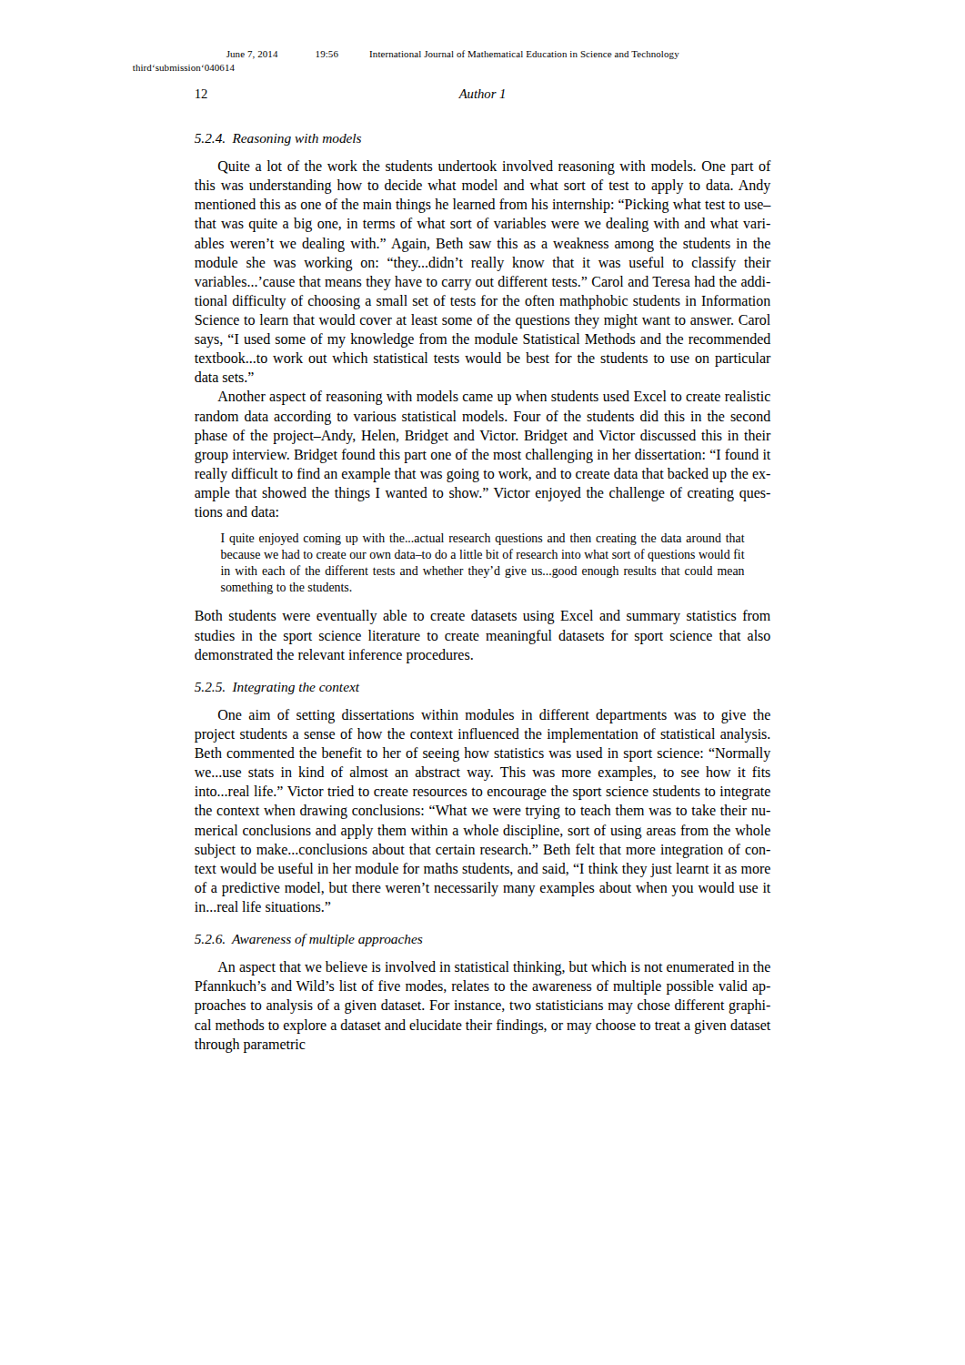June 7, 201419:56 International Journal of Mathematical Education in Science and Technology
third‘submission‘040614
12 Author 1
5.2.4. Reasoning with models
Quite a lot of the work the students undertook involved reasoning with models. One part of this was understanding how to decide what model and what sort of test to apply to data. Andy mentioned this as one of the main things he learned from his internship: “Picking what test to use–that was quite a big one, in terms of what sort of variables were we dealing with and what variables weren’t we dealing with.” Again, Beth saw this as a weakness among the students in the module she was working on: “they...didn’t really know that it was useful to classify their variables...’cause that means they have to carry out different tests.” Carol and Teresa had the additional difficulty of choosing a small set of tests for the often mathphobic students in Information Science to learn that would cover at least some of the questions they might want to answer. Carol says, “I used some of my knowledge from the module Statistical Methods and the recommended textbook...to work out which statistical tests would be best for the students to use on particular data sets.”
Another aspect of reasoning with models came up when students used Excel to create realistic random data according to various statistical models. Four of the students did this in the second phase of the project–Andy, Helen, Bridget and Victor. Bridget and Victor discussed this in their group interview. Bridget found this part one of the most challenging in her dissertation: “I found it really difficult to find an example that was going to work, and to create data that backed up the example that showed the things I wanted to show.” Victor enjoyed the challenge of creating questions and data:
I quite enjoyed coming up with the...actual research questions and then creating the data around that because we had to create our own data–to do a little bit of research into what sort of questions would fit in with each of the different tests and whether they’d give us...good enough results that could mean something to the students.
Both students were eventually able to create datasets using Excel and summary statistics from studies in the sport science literature to create meaningful datasets for sport science that also demonstrated the relevant inference procedures.
5.2.5. Integrating the context
One aim of setting dissertations within modules in different departments was to give the project students a sense of how the context influenced the implementation of statistical analysis. Beth commented the benefit to her of seeing how statistics was used in sport science: “Normally we...use stats in kind of almost an abstract way. This was more examples, to see how it fits into...real life.” Victor tried to create resources to encourage the sport science students to integrate the context when drawing conclusions: “What we were trying to teach them was to take their numerical conclusions and apply them within a whole discipline, sort of using areas from the whole subject to make...conclusions about that certain research.” Beth felt that more integration of context would be useful in her module for maths students, and said, “I think they just learnt it as more of a predictive model, but there weren’t necessarily many examples about when you would use it in...real life situations.”
5.2.6. Awareness of multiple approaches
An aspect that we believe is involved in statistical thinking, but which is not enumerated in the Pfannkuch’s and Wild’s list of five modes, relates to the awareness of multiple possible valid approaches to analysis of a given dataset. For instance, two statisticians may chose different graphical methods to explore a dataset and elucidate their findings, or may choose to treat a given dataset through parametric